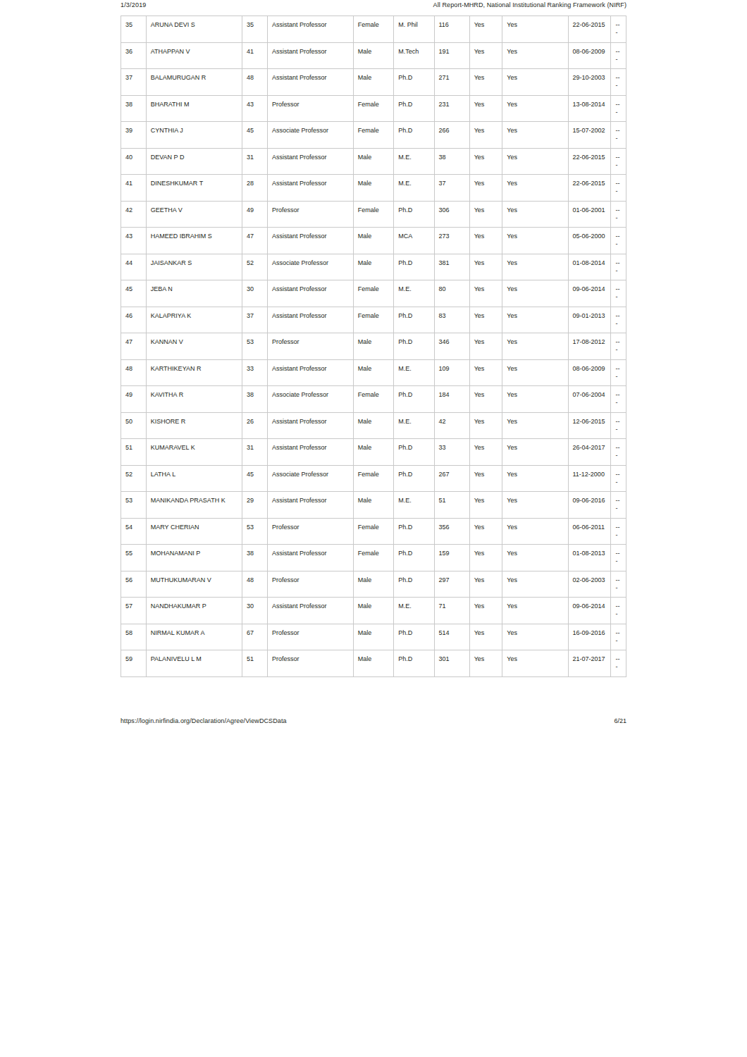1/3/2019
All Report-MHRD, National Institutional Ranking Framework (NIRF)
| 35 | ARUNA DEVI S | 35 | Assistant Professor | Female | M. Phil | 116 | Yes | Yes | 22-06-2015 | --- |
| 36 | ATHAPPAN V | 41 | Assistant Professor | Male | M.Tech | 191 | Yes | Yes | 08-06-2009 | --- |
| 37 | BALAMURUGAN R | 48 | Assistant Professor | Male | Ph.D | 271 | Yes | Yes | 29-10-2003 | --- |
| 38 | BHARATHI M | 43 | Professor | Female | Ph.D | 231 | Yes | Yes | 13-08-2014 | --- |
| 39 | CYNTHIA J | 45 | Associate Professor | Female | Ph.D | 266 | Yes | Yes | 15-07-2002 | --- |
| 40 | DEVAN P D | 31 | Assistant Professor | Male | M.E. | 38 | Yes | Yes | 22-06-2015 | --- |
| 41 | DINESHKUMAR T | 28 | Assistant Professor | Male | M.E. | 37 | Yes | Yes | 22-06-2015 | --- |
| 42 | GEETHA V | 49 | Professor | Female | Ph.D | 306 | Yes | Yes | 01-06-2001 | --- |
| 43 | HAMEED IBRAHIM S | 47 | Assistant Professor | Male | MCA | 273 | Yes | Yes | 05-06-2000 | --- |
| 44 | JAISANKAR S | 52 | Associate Professor | Male | Ph.D | 381 | Yes | Yes | 01-08-2014 | --- |
| 45 | JEBA N | 30 | Assistant Professor | Female | M.E. | 80 | Yes | Yes | 09-06-2014 | --- |
| 46 | KALAPRIYA K | 37 | Assistant Professor | Female | Ph.D | 83 | Yes | Yes | 09-01-2013 | --- |
| 47 | KANNAN V | 53 | Professor | Male | Ph.D | 346 | Yes | Yes | 17-08-2012 | --- |
| 48 | KARTHIKEYAN R | 33 | Assistant Professor | Male | M.E. | 109 | Yes | Yes | 08-06-2009 | --- |
| 49 | KAVITHA R | 38 | Associate Professor | Female | Ph.D | 184 | Yes | Yes | 07-06-2004 | --- |
| 50 | KISHORE R | 26 | Assistant Professor | Male | M.E. | 42 | Yes | Yes | 12-06-2015 | --- |
| 51 | KUMARAVEL K | 31 | Assistant Professor | Male | Ph.D | 33 | Yes | Yes | 26-04-2017 | --- |
| 52 | LATHA L | 45 | Associate Professor | Female | Ph.D | 267 | Yes | Yes | 11-12-2000 | --- |
| 53 | MANIKANDA PRASATH K | 29 | Assistant Professor | Male | M.E. | 51 | Yes | Yes | 09-06-2016 | --- |
| 54 | MARY CHERIAN | 53 | Professor | Female | Ph.D | 356 | Yes | Yes | 06-06-2011 | --- |
| 55 | MOHANAMANI P | 38 | Assistant Professor | Female | Ph.D | 159 | Yes | Yes | 01-08-2013 | --- |
| 56 | MUTHUKUMARAN V | 48 | Professor | Male | Ph.D | 297 | Yes | Yes | 02-06-2003 | --- |
| 57 | NANDHAKUMAR P | 30 | Assistant Professor | Male | M.E. | 71 | Yes | Yes | 09-06-2014 | --- |
| 58 | NIRMAL KUMAR A | 67 | Professor | Male | Ph.D | 514 | Yes | Yes | 16-09-2016 | --- |
| 59 | PALANIVELU L M | 51 | Professor | Male | Ph.D | 301 | Yes | Yes | 21-07-2017 | --- |
https://login.nirfindia.org/Declaration/Agree/ViewDCSData
6/21